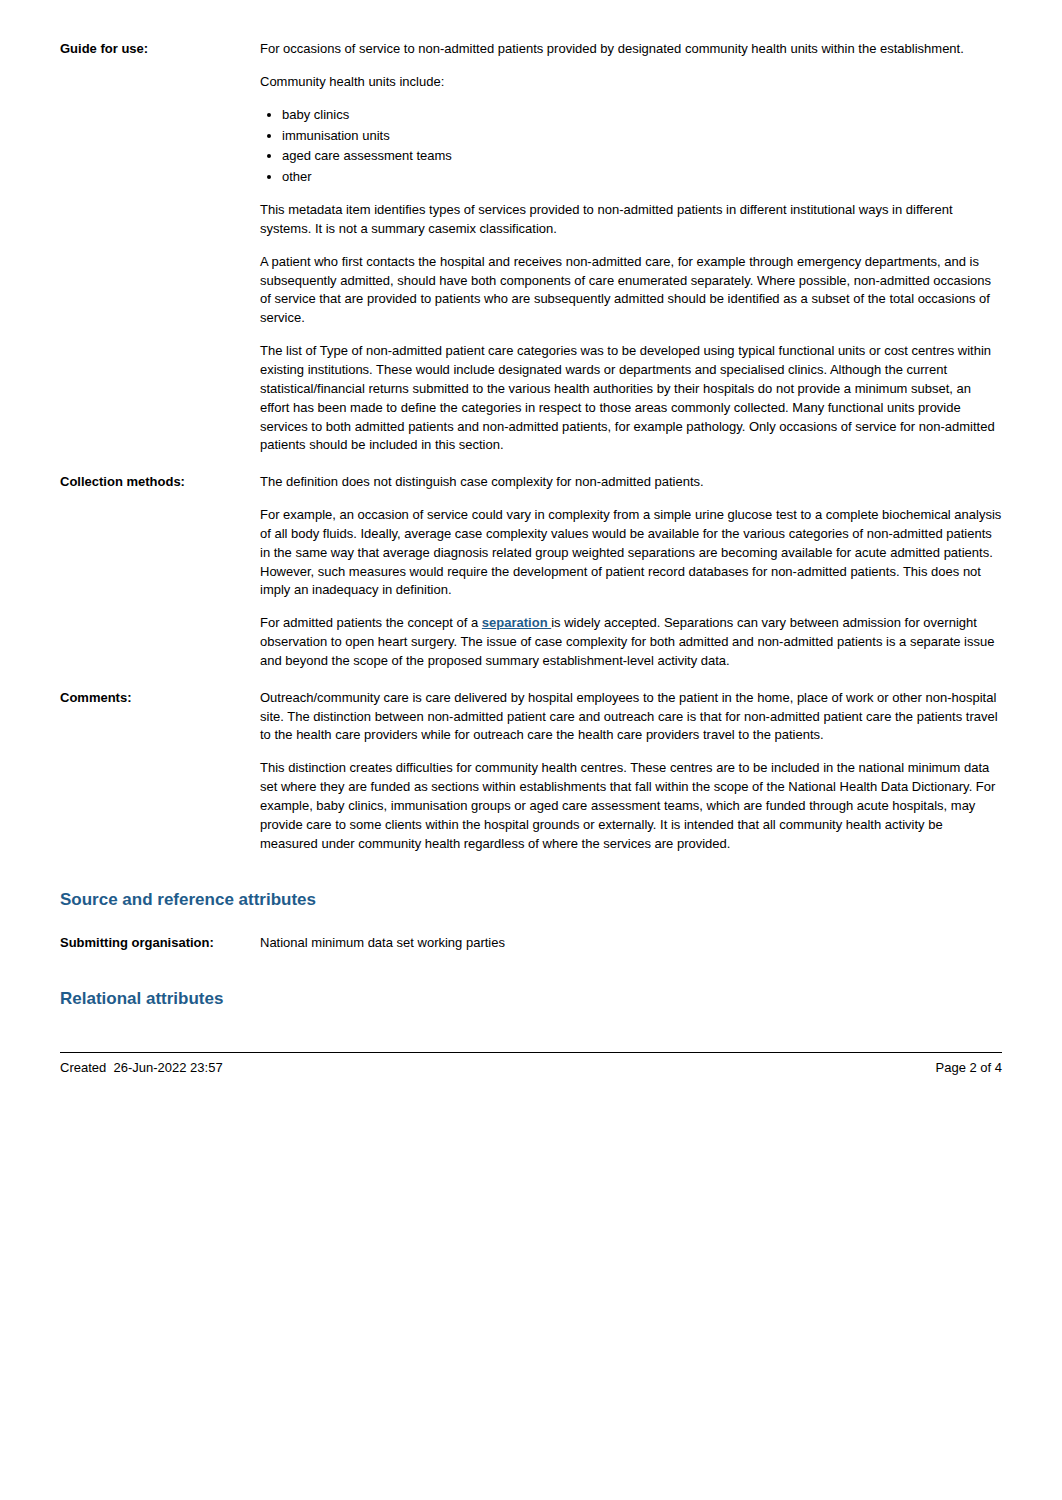Guide for use:
For occasions of service to non-admitted patients provided by designated community health units within the establishment.
Community health units include:
baby clinics
immunisation units
aged care assessment teams
other
This metadata item identifies types of services provided to non-admitted patients in different institutional ways in different systems. It is not a summary casemix classification.
A patient who first contacts the hospital and receives non-admitted care, for example through emergency departments, and is subsequently admitted, should have both components of care enumerated separately. Where possible, non-admitted occasions of service that are provided to patients who are subsequently admitted should be identified as a subset of the total occasions of service.
The list of Type of non-admitted patient care categories was to be developed using typical functional units or cost centres within existing institutions. These would include designated wards or departments and specialised clinics. Although the current statistical/financial returns submitted to the various health authorities by their hospitals do not provide a minimum subset, an effort has been made to define the categories in respect to those areas commonly collected. Many functional units provide services to both admitted patients and non-admitted patients, for example pathology. Only occasions of service for non-admitted patients should be included in this section.
Collection methods:
The definition does not distinguish case complexity for non-admitted patients.
For example, an occasion of service could vary in complexity from a simple urine glucose test to a complete biochemical analysis of all body fluids. Ideally, average case complexity values would be available for the various categories of non-admitted patients in the same way that average diagnosis related group weighted separations are becoming available for acute admitted patients. However, such measures would require the development of patient record databases for non-admitted patients. This does not imply an inadequacy in definition.
For admitted patients the concept of a separation is widely accepted. Separations can vary between admission for overnight observation to open heart surgery. The issue of case complexity for both admitted and non-admitted patients is a separate issue and beyond the scope of the proposed summary establishment-level activity data.
Comments:
Outreach/community care is care delivered by hospital employees to the patient in the home, place of work or other non-hospital site. The distinction between non-admitted patient care and outreach care is that for non-admitted patient care the patients travel to the health care providers while for outreach care the health care providers travel to the patients.
This distinction creates difficulties for community health centres. These centres are to be included in the national minimum data set where they are funded as sections within establishments that fall within the scope of the National Health Data Dictionary. For example, baby clinics, immunisation groups or aged care assessment teams, which are funded through acute hospitals, may provide care to some clients within the hospital grounds or externally. It is intended that all community health activity be measured under community health regardless of where the services are provided.
Source and reference attributes
Submitting organisation:
National minimum data set working parties
Relational attributes
Created 26-Jun-2022 23:57
Page 2 of 4